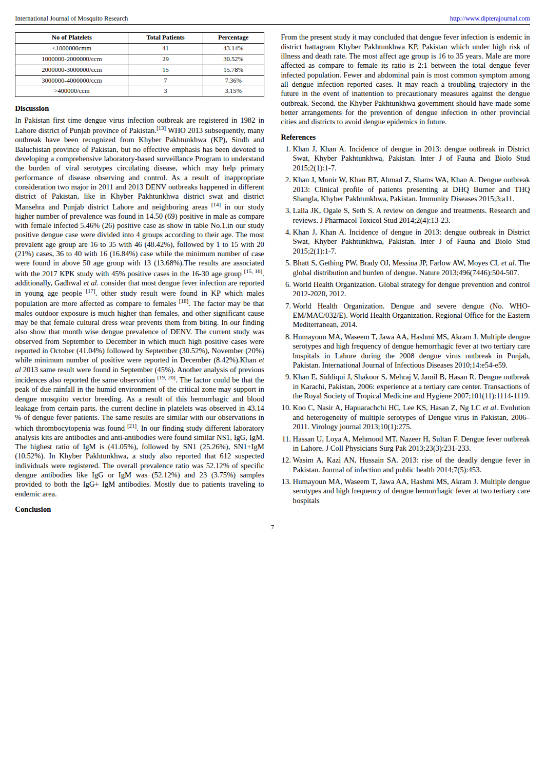International Journal of Mosquito Research http://www.dipterajournal.com
| No of Platelets | Total Patients | Percentage |
| --- | --- | --- |
| <1000000cmm | 41 | 43.14% |
| 1000000-2000000/ccm | 29 | 30.52% |
| 2000000-3000000/ccm | 15 | 15.78% |
| 3000000-4000000/ccm | 7 | 7.36% |
| >400000/ccm | 3 | 3.15% |
Discussion
In Pakistan first time dengue virus infection outbreak are registered in 1982 in Lahore district of Punjab province of Pakistan.[13] WHO 2013 subsequently, many outbreak have been recognized from Khyber Pakhtunkhwa (KP), Sindh and Baluchistan province of Pakistan, but no effective emphasis has been devoted to developing a comprehensive laboratory-based surveillance Program to understand the burden of viral serotypes circulating disease, which may help primary performance of disease observing and control. As a result of inappropriate consideration two major in 2011 and 2013 DENV outbreaks happened in different district of Pakistan, like in Khyber Pakhtunkhwa district swat and district Mansehra and Punjab district Lahore and neighboring areas [14] in our study higher number of prevalence was found in 14.50 (69) positive in male as compare with female infected 5.46% (26) positive case as show in table No.1.in our study positive dengue case were divided into 4 groups according to their age. The most prevalent age group are 16 to 35 with 46 (48.42%), followed by 1 to 15 with 20 (21%) cases, 36 to 40 with 16 (16.84%) case while the minimum number of case were found in above 50 age group with 13 (13.68%).The results are associated with the 2017 KPK study with 45% positive cases in the 16-30 age group [15, 16]. additionally, Gadhwal et al. consider that most dengue fever infection are reported in young age people [17]. other study result were found in KP which males population are more affected as compare to females [18]. The factor may be that males outdoor exposure is much higher than females, and other significant cause may be that female cultural dress wear prevents them from biting. In our finding also show that month wise dengue prevalence of DENV. The current study was observed from September to December in which much high positive cases were reported in October (41.04%) followed by September (30.52%), November (20%) while minimum number of positive were reported in December (8.42%).Khan et al 2013 same result were found in September (45%). Another analysis of previous incidences also reported the same observation [19, 20]. The factor could be that the peak of due rainfall in the humid environment of the critical zone may support in dengue mosquito vector breeding. As a result of this hemorrhagic and blood leakage from certain parts, the current decline in platelets was observed in 43.14 % of dengue fever patients. The same results are similar with our observations in which thrombocytopenia was found [21]. In our finding study different laboratory analysis kits are antibodies and anti-antibodies were found similar NS1, IgG, IgM. The highest ratio of IgM is (41.05%), followed by SN1 (25.26%), SN1+IgM (10.52%). In Khyber Pakhtunkhwa, a study also reported that 612 suspected individuals were registered. The overall prevalence ratio was 52.12% of specific dengue antibodies like IgG or IgM was (52.12%) and 23 (3.75%) samples provided to both the IgG+ IgM antibodies. Mostly due to patients traveling to endemic area.
Conclusion
From the present study it may concluded that dengue fever infection is endemic in district battagram Khyber Pakhtunkhwa KP, Pakistan which under high risk of illness and death rate. The most affect age group is 16 to 35 years. Male are more affected as compare to female its ratio is 2:1 between the total dengue fever infected population. Fewer and abdominal pain is most common symptom among all dengue infection reported cases. It may reach a troubling trajectory in the future in the event of inattention to precautionary measures against the dengue outbreak. Second, the Khyber Pakhtunkhwa government should have made some better arrangements for the prevention of dengue infection in other provincial cities and districts to avoid dengue epidemics in future.
References
Khan J, Khan A. Incidence of dengue in 2013: dengue outbreak in District Swat, Khyber Pakhtunkhwa, Pakistan. Inter J of Fauna and Biolo Stud 2015;2(1):1-7.
Khan J, Munir W, Khan BT, Ahmad Z, Shams WA, Khan A. Dengue outbreak 2013: Clinical profile of patients presenting at DHQ Burner and THQ Shangla, Khyber Pakhtunkhwa, Pakistan. Immunity Diseases 2015;3:a11.
Lalla JK, Ogale S, Seth S. A review on dengue and treatments. Research and reviews. J Pharmacol Toxicol Stud 2014;2(4):13-23.
Khan J, Khan A. Incidence of dengue in 2013: dengue outbreak in District Swat, Khyber Pakhtunkhwa, Pakistan. Inter J of Fauna and Biolo Stud 2015;2(1):1-7.
Bhatt S, Gething PW, Brady OJ, Messina JP, Farlow AW, Moyes CL et al. The global distribution and burden of dengue. Nature 2013;496(7446):504-507.
World Health Organization. Global strategy for dengue prevention and control 2012-2020, 2012.
World Health Organization. Dengue and severe dengue (No. WHO-EM/MAC/032/E). World Health Organization. Regional Office for the Eastern Mediterranean, 2014.
Humayoun MA, Waseem T, Jawa AA, Hashmi MS, Akram J. Multiple dengue serotypes and high frequency of dengue hemorrhagic fever at two tertiary care hospitals in Lahore during the 2008 dengue virus outbreak in Punjab, Pakistan. International Journal of Infectious Diseases 2010;14:e54-e59.
Khan E, Siddiqui J, Shakoor S, Mehraj V, Jamil B, Hasan R. Dengue outbreak in Karachi, Pakistan, 2006: experience at a tertiary care center. Transactions of the Royal Society of Tropical Medicine and Hygiene 2007;101(11):1114-1119.
Koo C, Nasir A, Hapuarachchi HC, Lee KS, Hasan Z, Ng LC et al. Evolution and heterogeneity of multiple serotypes of Dengue virus in Pakistan, 2006–2011. Virology journal 2013;10(1):275.
Hassan U, Loya A, Mehmood MT, Nazeer H, Sultan F. Dengue fever outbreak in Lahore. J Coll Physicians Surg Pak 2013;23(3):231-233.
Wasim A, Kazi AN, Hussain SA. 2013: rise of the deadly dengue fever in Pakistan. Journal of infection and public health 2014;7(5):453.
Humayoun MA, Waseem T, Jawa AA, Hashmi MS, Akram J. Multiple dengue serotypes and high frequency of dengue hemorrhagic fever at two tertiary care hospitals
7